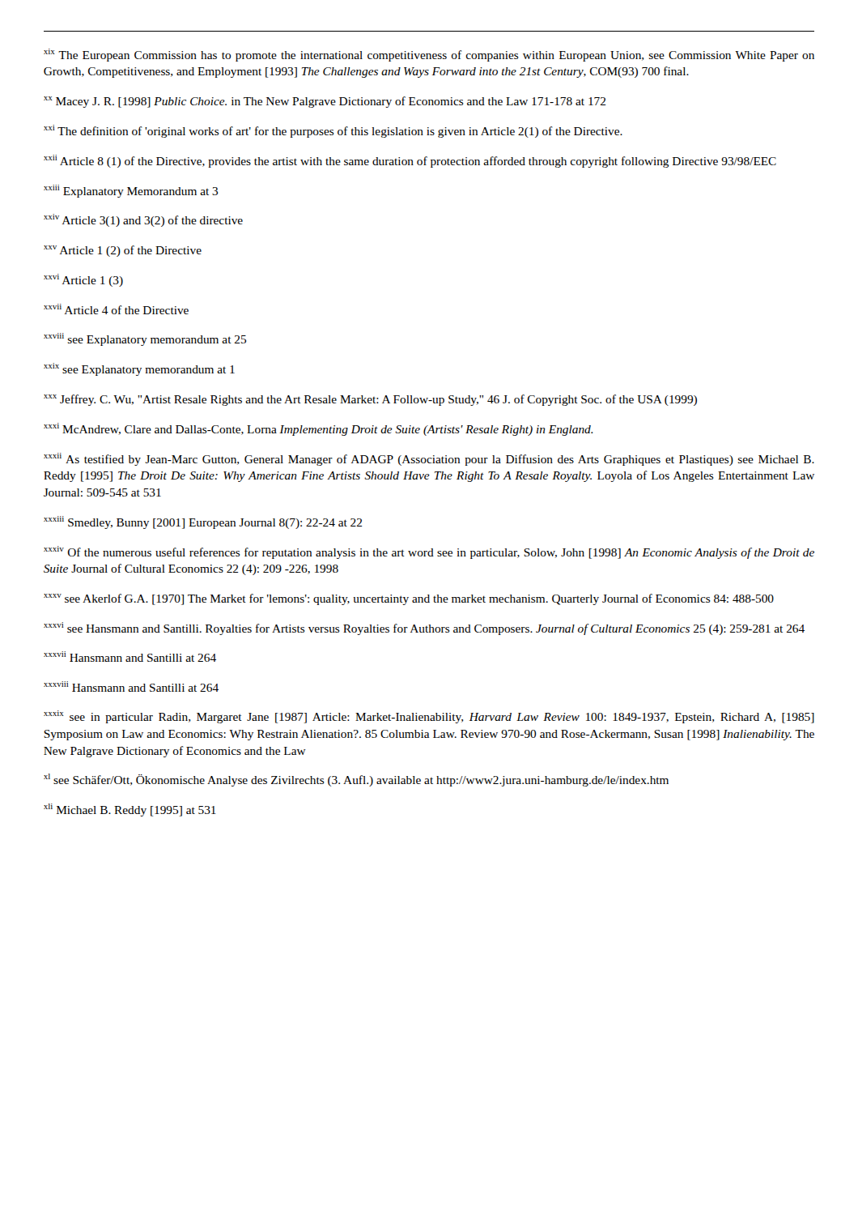xix The European Commission has to promote the international competitiveness of companies within European Union, see Commission White Paper on Growth, Competitiveness, and Employment [1993] The Challenges and Ways Forward into the 21st Century, COM(93) 700 final.
xx Macey J. R. [1998] Public Choice. in The New Palgrave Dictionary of Economics and the Law 171-178 at 172
xxi The definition of 'original works of art' for the purposes of this legislation is given in Article 2(1) of the Directive.
xxii Article 8 (1) of the Directive, provides the artist with the same duration of protection afforded through copyright following Directive 93/98/EEC
xxiii Explanatory Memorandum at 3
xxiv Article 3(1) and 3(2) of the directive
xxv Article 1 (2) of the Directive
xxvi Article 1 (3)
xxvii Article 4 of the Directive
xxviii see Explanatory memorandum at 25
xxix see Explanatory memorandum at 1
xxx Jeffrey. C. Wu, "Artist Resale Rights and the Art Resale Market: A Follow-up Study," 46 J. of Copyright Soc. of the USA (1999)
xxxi McAndrew, Clare and Dallas-Conte, Lorna Implementing Droit de Suite (Artists' Resale Right) in England.
xxxii As testified by Jean-Marc Gutton, General Manager of ADAGP (Association pour la Diffusion des Arts Graphiques et Plastiques) see Michael B. Reddy [1995] The Droit De Suite: Why American Fine Artists Should Have The Right To A Resale Royalty. Loyola of Los Angeles Entertainment Law Journal: 509-545 at 531
xxxiii Smedley, Bunny [2001] European Journal 8(7): 22-24 at 22
xxxiv Of the numerous useful references for reputation analysis in the art word see in particular, Solow, John [1998] An Economic Analysis of the Droit de Suite Journal of Cultural Economics 22 (4): 209 -226, 1998
xxxv see Akerlof G.A. [1970] The Market for 'lemons': quality, uncertainty and the market mechanism. Quarterly Journal of Economics 84: 488-500
xxxvi see Hansmann and Santilli. Royalties for Artists versus Royalties for Authors and Composers. Journal of Cultural Economics 25 (4): 259-281 at 264
xxxvii Hansmann and Santilli at 264
xxxviii Hansmann and Santilli at 264
xxxix see in particular Radin, Margaret Jane [1987] Article: Market-Inalienability, Harvard Law Review 100: 1849-1937, Epstein, Richard A, [1985] Symposium on Law and Economics: Why Restrain Alienation?. 85 Columbia Law. Review 970-90 and Rose-Ackermann, Susan [1998] Inalienability. The New Palgrave Dictionary of Economics and the Law
xl see Schäfer/Ott, Ökonomische Analyse des Zivilrechts (3. Aufl.) available at http://www2.jura.uni-hamburg.de/le/index.htm
xli Michael B. Reddy [1995] at 531